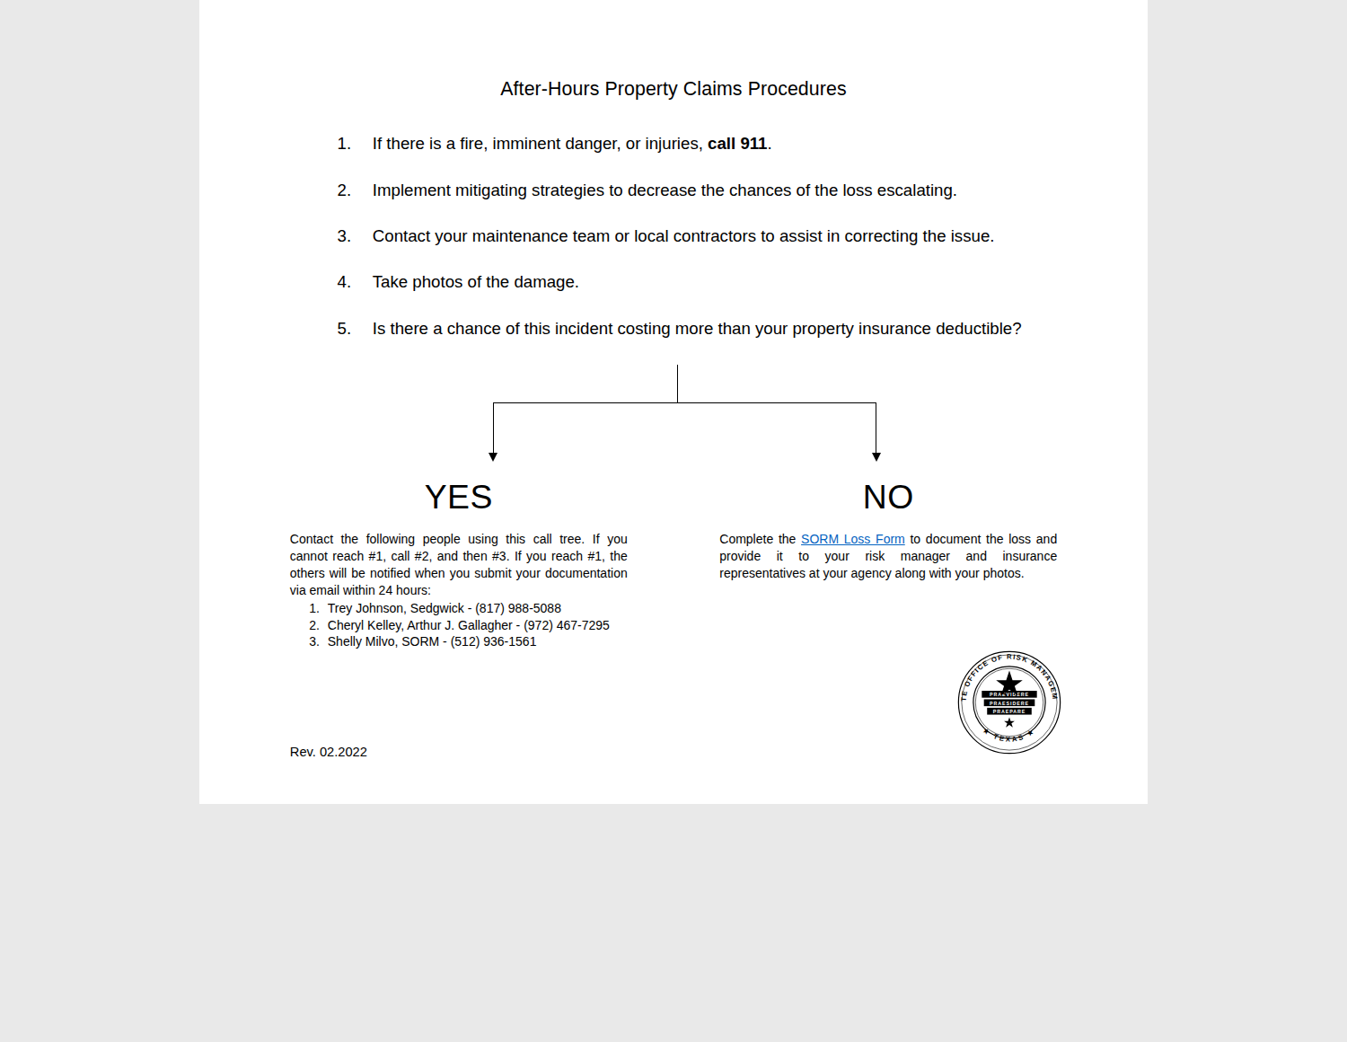After-Hours Property Claims Procedures
If there is a fire, imminent danger, or injuries, call 911.
Implement mitigating strategies to decrease the chances of the loss escalating.
Contact your maintenance team or local contractors to assist in correcting the issue.
Take photos of the damage.
Is there a chance of this incident costing more than your property insurance deductible?
YES
Contact the following people using this call tree. If you cannot reach #1, call #2, and then #3. If you reach #1, the others will be notified when you submit your documentation via email within 24 hours:
Trey Johnson, Sedgwick - (817) 988-5088
Cheryl Kelley, Arthur J. Gallagher - (972) 467-7295
Shelly Milvo, SORM - (512) 936-1561
NO
Complete the SORM Loss Form to document the loss and provide it to your risk manager and insurance representatives at your agency along with your photos.
Rev. 02.2022
STATE OFFICE OF RISK MANAGEMENT ★ TEXAS ★ PRAEVIDERE PRAESIDERE PRAEPARE